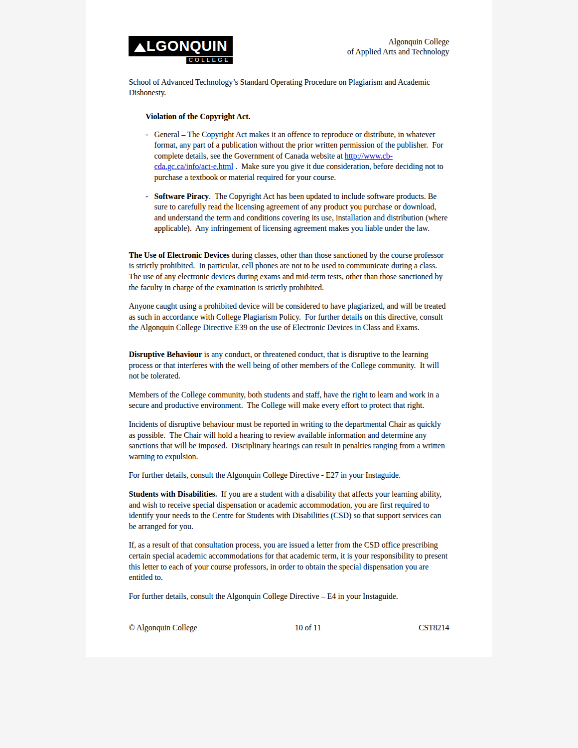LGONQUIN COLLEGE
Algonquin College
of Applied Arts and Technology
School of Advanced Technology’s Standard Operating Procedure on Plagiarism and Academic Dishonesty.
Violation of the Copyright Act.
General – The Copyright Act makes it an offence to reproduce or distribute, in whatever format, any part of a publication without the prior written permission of the publisher. For complete details, see the Government of Canada website at http://www.cb-cda.gc.ca/info/act-e.html . Make sure you give it due consideration, before deciding not to purchase a textbook or material required for your course.
Software Piracy. The Copyright Act has been updated to include software products. Be sure to carefully read the licensing agreement of any product you purchase or download, and understand the term and conditions covering its use, installation and distribution (where applicable). Any infringement of licensing agreement makes you liable under the law.
The Use of Electronic Devices during classes, other than those sanctioned by the course professor is strictly prohibited. In particular, cell phones are not to be used to communicate during a class. The use of any electronic devices during exams and mid-term tests, other than those sanctioned by the faculty in charge of the examination is strictly prohibited.
Anyone caught using a prohibited device will be considered to have plagiarized, and will be treated as such in accordance with College Plagiarism Policy. For further details on this directive, consult the Algonquin College Directive E39 on the use of Electronic Devices in Class and Exams.
Disruptive Behaviour is any conduct, or threatened conduct, that is disruptive to the learning process or that interferes with the well being of other members of the College community. It will not be tolerated.
Members of the College community, both students and staff, have the right to learn and work in a secure and productive environment. The College will make every effort to protect that right.
Incidents of disruptive behaviour must be reported in writing to the departmental Chair as quickly as possible. The Chair will hold a hearing to review available information and determine any sanctions that will be imposed. Disciplinary hearings can result in penalties ranging from a written warning to expulsion.
For further details, consult the Algonquin College Directive - E27 in your Instaguide.
Students with Disabilities. If you are a student with a disability that affects your learning ability, and wish to receive special dispensation or academic accommodation, you are first required to identify your needs to the Centre for Students with Disabilities (CSD) so that support services can be arranged for you.
If, as a result of that consultation process, you are issued a letter from the CSD office prescribing certain special academic accommodations for that academic term, it is your responsibility to present this letter to each of your course professors, in order to obtain the special dispensation you are entitled to.
For further details, consult the Algonquin College Directive – E4 in your Instaguide.
© Algonquin College
10 of 11
CST8214